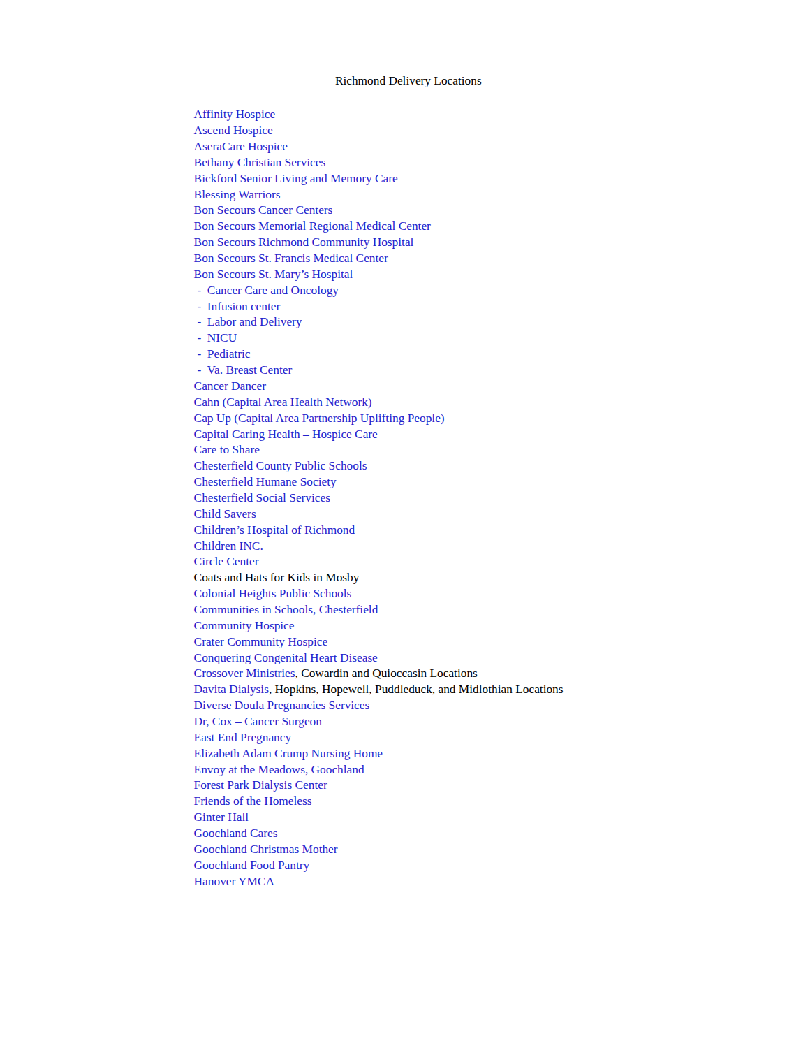Richmond Delivery Locations
Affinity Hospice
Ascend Hospice
AseraCare Hospice
Bethany Christian Services
Bickford Senior Living and Memory Care
Blessing Warriors
Bon Secours Cancer Centers
Bon Secours Memorial Regional Medical Center
Bon Secours Richmond Community Hospital
Bon Secours St. Francis Medical Center
Bon Secours St. Mary’s Hospital
- Cancer Care and Oncology
- Infusion center
- Labor and Delivery
- NICU
- Pediatric
- Va. Breast Center
Cancer Dancer
Cahn (Capital Area Health Network)
Cap Up (Capital Area Partnership Uplifting People)
Capital Caring Health – Hospice Care
Care to Share
Chesterfield County Public Schools
Chesterfield Humane Society
Chesterfield Social Services
Child Savers
Children’s Hospital of Richmond
Children INC.
Circle Center
Coats and Hats for Kids in Mosby
Colonial Heights Public Schools
Communities in Schools, Chesterfield
Community Hospice
Crater Community Hospice
Conquering Congenital Heart Disease
Crossover Ministries, Cowardin and Quioccasin Locations
Davita Dialysis, Hopkins, Hopewell, Puddleduck, and Midlothian Locations
Diverse Doula Pregnancies Services
Dr, Cox – Cancer Surgeon
East End Pregnancy
Elizabeth Adam Crump Nursing Home
Envoy at the Meadows, Goochland
Forest Park Dialysis Center
Friends of the Homeless
Ginter Hall
Goochland Cares
Goochland Christmas Mother
Goochland Food Pantry
Hanover YMCA